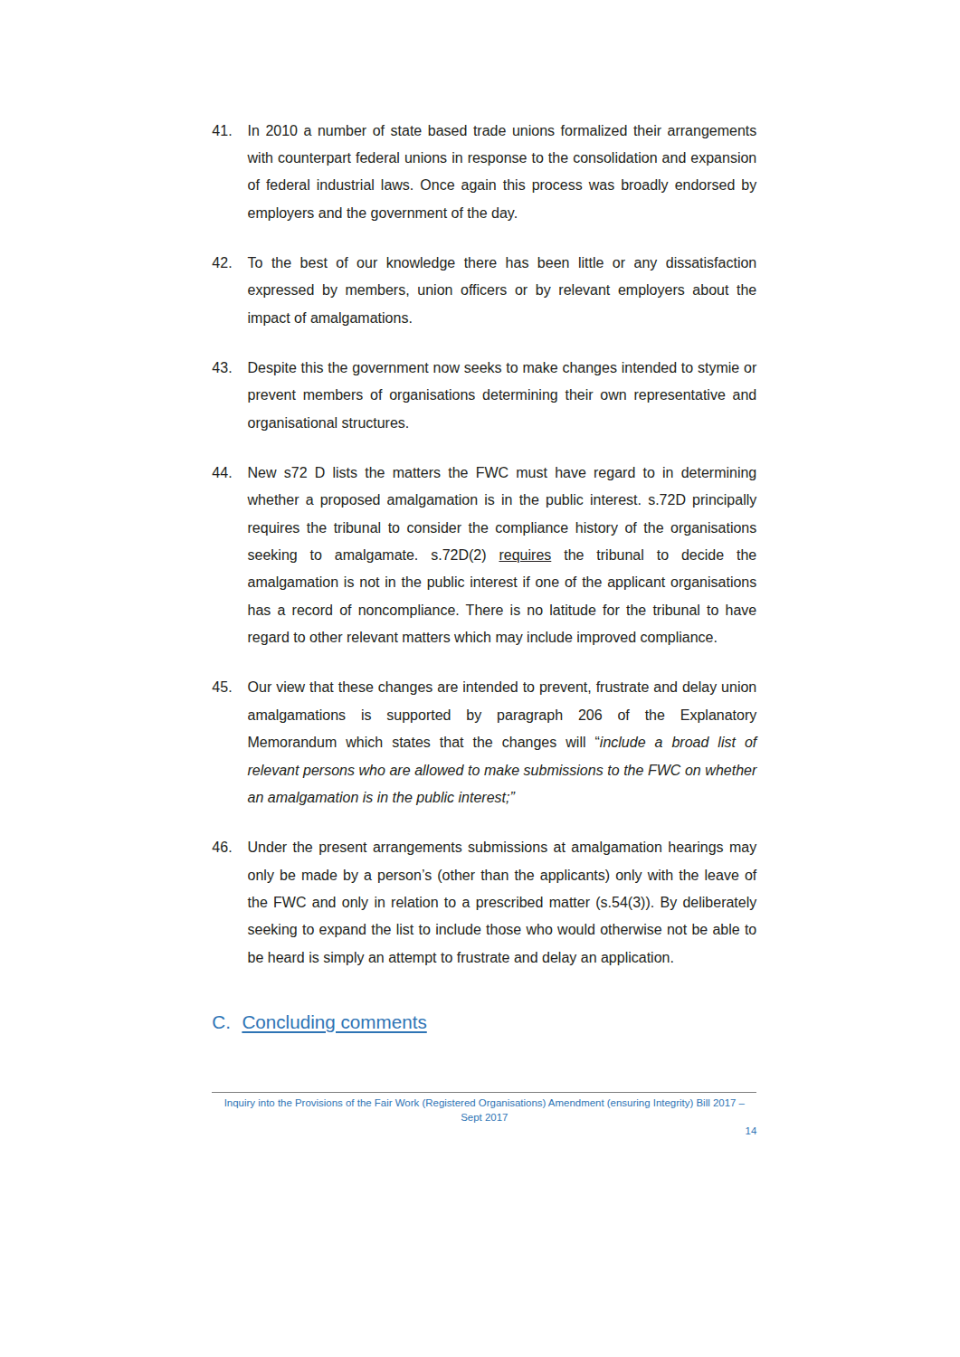In 2010 a number of state based trade unions formalized their arrangements with counterpart federal unions in response to the consolidation and expansion of federal industrial laws. Once again this process was broadly endorsed by employers and the government of the day.
To the best of our knowledge there has been little or any dissatisfaction expressed by members, union officers or by relevant employers about the impact of amalgamations.
Despite this the government now seeks to make changes intended to stymie or prevent members of organisations determining their own representative and organisational structures.
New s72 D lists the matters the FWC must have regard to in determining whether a proposed amalgamation is in the public interest. s.72D principally requires the tribunal to consider the compliance history of the organisations seeking to amalgamate. s.72D(2) requires the tribunal to decide the amalgamation is not in the public interest if one of the applicant organisations has a record of noncompliance. There is no latitude for the tribunal to have regard to other relevant matters which may include improved compliance.
Our view that these changes are intended to prevent, frustrate and delay union amalgamations is supported by paragraph 206 of the Explanatory Memorandum which states that the changes will “include a broad list of relevant persons who are allowed to make submissions to the FWC on whether an amalgamation is in the public interest;”
Under the present arrangements submissions at amalgamation hearings may only be made by a person’s (other than the applicants) only with the leave of the FWC and only in relation to a prescribed matter (s.54(3)). By deliberately seeking to expand the list to include those who would otherwise not be able to be heard is simply an attempt to frustrate and delay an application.
C. Concluding comments
Inquiry into the Provisions of the Fair Work (Registered Organisations) Amendment (ensuring Integrity) Bill 2017 – Sept 2017
14